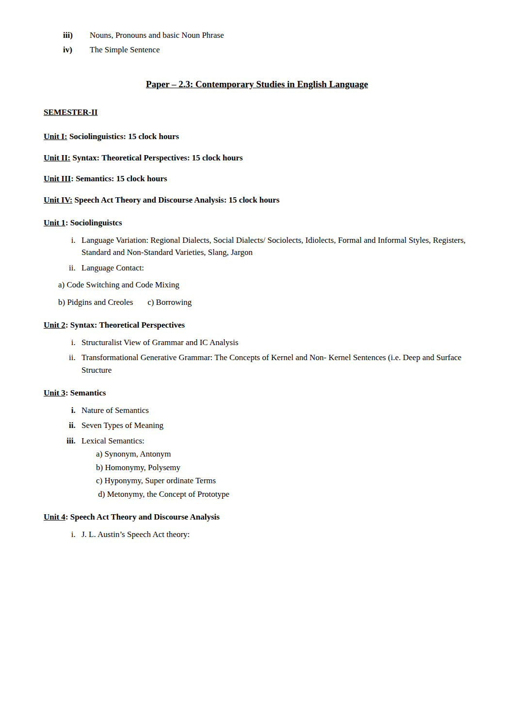iii) Nouns, Pronouns and basic Noun Phrase
iv) The Simple Sentence
Paper – 2.3: Contemporary Studies in English Language
SEMESTER-II
Unit I: Sociolinguistics: 15 clock hours
Unit II: Syntax: Theoretical Perspectives: 15 clock hours
Unit III: Semantics: 15 clock hours
Unit IV: Speech Act Theory and Discourse Analysis: 15 clock hours
Unit 1: Sociolinguistcs
Language Variation: Regional Dialects, Social Dialects/ Sociolects, Idiolects, Formal and Informal Styles, Registers, Standard and Non-Standard Varieties, Slang, Jargon
Language Contact:
a) Code Switching and Code Mixing
b) Pidgins and Creoles c) Borrowing
Unit 2: Syntax: Theoretical Perspectives
Structuralist View of Grammar and IC Analysis
Transformational Generative Grammar: The Concepts of Kernel and Non- Kernel Sentences (i.e. Deep and Surface Structure
Unit 3: Semantics
Nature of Semantics
Seven Types of Meaning
Lexical Semantics:
a) Synonym, Antonym
b) Homonymy, Polysemy
c) Hyponymy, Super ordinate Terms
d) Metonymy, the Concept of Prototype
Unit 4: Speech Act Theory and Discourse Analysis
J. L. Austin’s Speech Act theory: